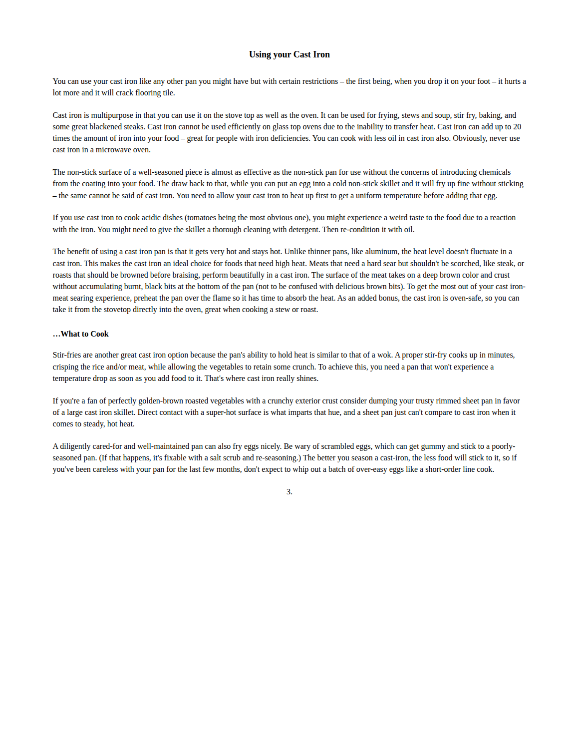Using your Cast Iron
You can use your cast iron like any other pan you might have but with certain restrictions – the first being, when you drop it on your foot – it hurts a lot more and it will crack flooring tile.
Cast iron is multipurpose in that you can use it on the stove top as well as the oven. It can be used for frying, stews and soup, stir fry, baking, and some great blackened steaks. Cast iron cannot be used efficiently on glass top ovens due to the inability to transfer heat. Cast iron can add up to 20 times the amount of iron into your food – great for people with iron deficiencies. You can cook with less oil in cast iron also. Obviously, never use cast iron in a microwave oven.
The non-stick surface of a well-seasoned piece is almost as effective as the non-stick pan for use without the concerns of introducing chemicals from the coating into your food. The draw back to that, while you can put an egg into a cold non-stick skillet and it will fry up fine without sticking – the same cannot be said of cast iron. You need to allow your cast iron to heat up first to get a uniform temperature before adding that egg.
If you use cast iron to cook acidic dishes (tomatoes being the most obvious one), you might experience a weird taste to the food due to a reaction with the iron. You might need to give the skillet a thorough cleaning with detergent. Then re-condition it with oil.
The benefit of using a cast iron pan is that it gets very hot and stays hot. Unlike thinner pans, like aluminum, the heat level doesn't fluctuate in a cast iron. This makes the cast iron an ideal choice for foods that need high heat. Meats that need a hard sear but shouldn't be scorched, like steak, or roasts that should be browned before braising, perform beautifully in a cast iron. The surface of the meat takes on a deep brown color and crust without accumulating burnt, black bits at the bottom of the pan (not to be confused with delicious brown bits). To get the most out of your cast iron-meat searing experience, preheat the pan over the flame so it has time to absorb the heat. As an added bonus, the cast iron is oven-safe, so you can take it from the stovetop directly into the oven, great when cooking a stew or roast.
…What to Cook
Stir-fries are another great cast iron option because the pan's ability to hold heat is similar to that of a wok. A proper stir-fry cooks up in minutes, crisping the rice and/or meat, while allowing the vegetables to retain some crunch. To achieve this, you need a pan that won't experience a temperature drop as soon as you add food to it. That's where cast iron really shines.
If you're a fan of perfectly golden-brown roasted vegetables with a crunchy exterior crust consider dumping your trusty rimmed sheet pan in favor of a large cast iron skillet. Direct contact with a super-hot surface is what imparts that hue, and a sheet pan just can't compare to cast iron when it comes to steady, hot heat.
A diligently cared-for and well-maintained pan can also fry eggs nicely. Be wary of scrambled eggs, which can get gummy and stick to a poorly-seasoned pan. (If that happens, it's fixable with a salt scrub and re-seasoning.) The better you season a cast-iron, the less food will stick to it, so if you've been careless with your pan for the last few months, don't expect to whip out a batch of over-easy eggs like a short-order line cook.
3.